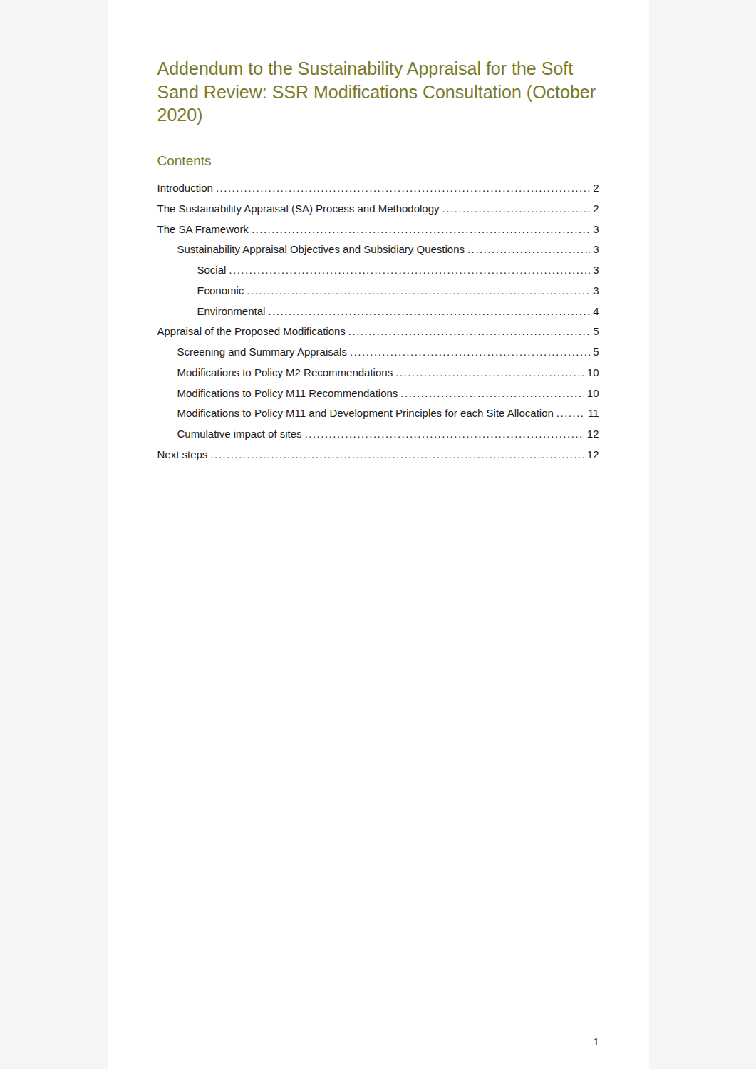Addendum to the Sustainability Appraisal for the Soft Sand Review: SSR Modifications Consultation (October 2020)
Contents
Introduction ........................................................................................................................................................... 2
The Sustainability Appraisal (SA) Process and Methodology ........................................................................... 2
The SA Framework ................................................................................................................................. 3
Sustainability Appraisal Objectives and Subsidiary Questions ................................................................. 3
Social ................................................................................................................................................. 3
Economic ......................................................................................................................................... 3
Environmental ................................................................................................................................. 4
Appraisal of the Proposed Modifications ............................................................................................. 5
Screening and Summary Appraisals ................................................................................................. 5
Modifications to Policy M2 Recommendations ......................................................................................... 10
Modifications to Policy M11 Recommendations ....................................................................................... 10
Modifications to Policy M11 and Development Principles for each Site Allocation ......................... 11
Cumulative impact of sites ............................................................................................................. 12
Next steps ............................................................................................................................................. 12
1